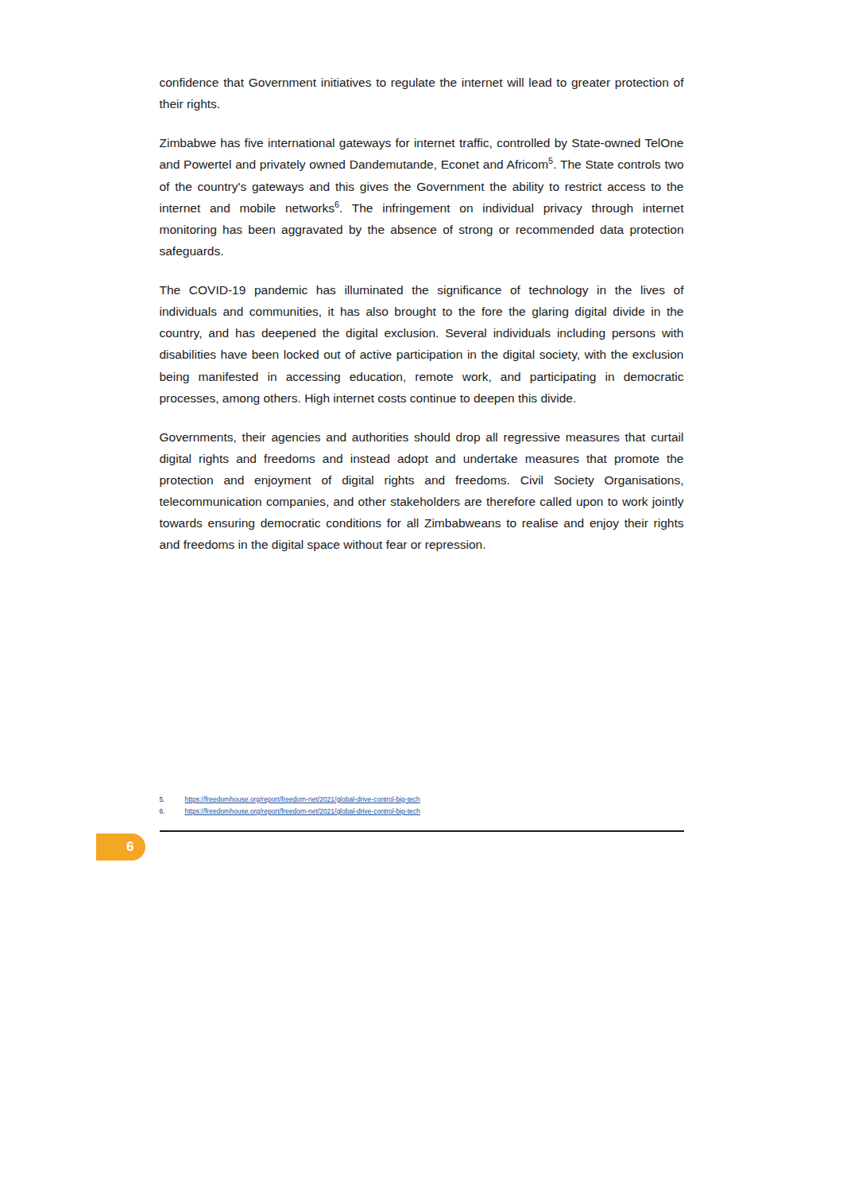confidence that Government initiatives to regulate the internet will lead to greater protection of their rights.
Zimbabwe has five international gateways for internet traffic, controlled by State-owned TelOne and Powertel and privately owned Dandemutande, Econet and Africom5. The State controls two of the country's gateways and this gives the Government the ability to restrict access to the internet and mobile networks6. The infringement on individual privacy through internet monitoring has been aggravated by the absence of strong or recommended data protection safeguards.
The COVID-19 pandemic has illuminated the significance of technology in the lives of individuals and communities, it has also brought to the fore the glaring digital divide in the country, and has deepened the digital exclusion. Several individuals including persons with disabilities have been locked out of active participation in the digital society, with the exclusion being manifested in accessing education, remote work, and participating in democratic processes, among others. High internet costs continue to deepen this divide.
Governments, their agencies and authorities should drop all regressive measures that curtail digital rights and freedoms and instead adopt and undertake measures that promote the protection and enjoyment of digital rights and freedoms. Civil Society Organisations, telecommunication companies, and other stakeholders are therefore called upon to work jointly towards ensuring democratic conditions for all Zimbabweans to realise and enjoy their rights and freedoms in the digital space without fear or repression.
| 5. | https://freedomhouse.org/report/freedom-net/2021/global-drive-control-big-tech |
| 6. | https://freedomhouse.org/report/freedom-net/2021/global-drive-control-big-tech |
6